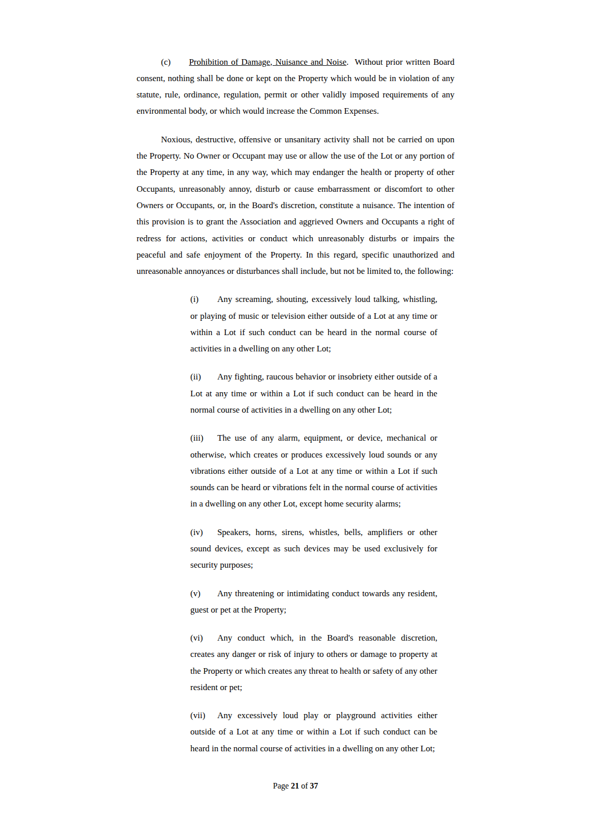(c) Prohibition of Damage, Nuisance and Noise. Without prior written Board consent, nothing shall be done or kept on the Property which would be in violation of any statute, rule, ordinance, regulation, permit or other validly imposed requirements of any environmental body, or which would increase the Common Expenses.
Noxious, destructive, offensive or unsanitary activity shall not be carried on upon the Property. No Owner or Occupant may use or allow the use of the Lot or any portion of the Property at any time, in any way, which may endanger the health or property of other Occupants, unreasonably annoy, disturb or cause embarrassment or discomfort to other Owners or Occupants, or, in the Board's discretion, constitute a nuisance. The intention of this provision is to grant the Association and aggrieved Owners and Occupants a right of redress for actions, activities or conduct which unreasonably disturbs or impairs the peaceful and safe enjoyment of the Property. In this regard, specific unauthorized and unreasonable annoyances or disturbances shall include, but not be limited to, the following:
(i) Any screaming, shouting, excessively loud talking, whistling, or playing of music or television either outside of a Lot at any time or within a Lot if such conduct can be heard in the normal course of activities in a dwelling on any other Lot;
(ii) Any fighting, raucous behavior or insobriety either outside of a Lot at any time or within a Lot if such conduct can be heard in the normal course of activities in a dwelling on any other Lot;
(iii) The use of any alarm, equipment, or device, mechanical or otherwise, which creates or produces excessively loud sounds or any vibrations either outside of a Lot at any time or within a Lot if such sounds can be heard or vibrations felt in the normal course of activities in a dwelling on any other Lot, except home security alarms;
(iv) Speakers, horns, sirens, whistles, bells, amplifiers or other sound devices, except as such devices may be used exclusively for security purposes;
(v) Any threatening or intimidating conduct towards any resident, guest or pet at the Property;
(vi) Any conduct which, in the Board's reasonable discretion, creates any danger or risk of injury to others or damage to property at the Property or which creates any threat to health or safety of any other resident or pet;
(vii) Any excessively loud play or playground activities either outside of a Lot at any time or within a Lot if such conduct can be heard in the normal course of activities in a dwelling on any other Lot;
Page 21 of 37